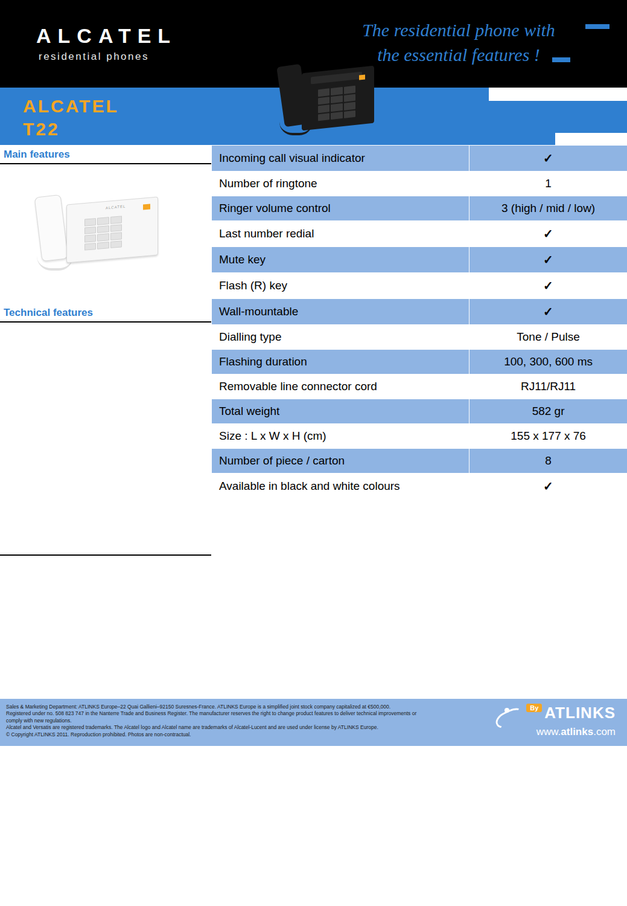ALCATEL
residential phones
The residential phone with
the essential features !
ALCATEL
T22
Main features
ALCATEL
Technical features
| Incoming call visual indicator | ✓ |
| Number of ringtone | 1 |
| Ringer volume control | 3 (high / mid / low) |
| Last number redial | ✓ |
| Mute key | ✓ |
| Flash (R) key | ✓ |
| Wall-mountable | ✓ |
| Dialling type | Tone / Pulse |
| Flashing duration | 100, 300, 600 ms |
| Removable line connector cord | RJ11/RJ11 |
| Total weight | 582 gr |
| Size : L x W x H (cm) | 155 x 177 x 76 |
| Number of piece / carton | 8 |
| Available in black and white colours | ✓ |
Sales & Marketing Department: ATLINKS Europe–22 Quai Gallieni–92150 Suresnes-France. ATLINKS Europe is a simplified joint stock company capitalized at €500,000.
Registered under no. 508 823 747 in the Nanterre Trade and Business Register. The manufacturer reserves the right to change product features to deliver technical improvements or comply with new regulations.
Alcatel and Versatis are registered trademarks. The Alcatel logo and Alcatel name are trademarks of Alcatel-Lucent and are used under license by ATLINKS Europe.
© Copyright ATLINKS 2011. Reproduction prohibited. Photos are non-contractual.
By ATLINKS www. atlinks.com